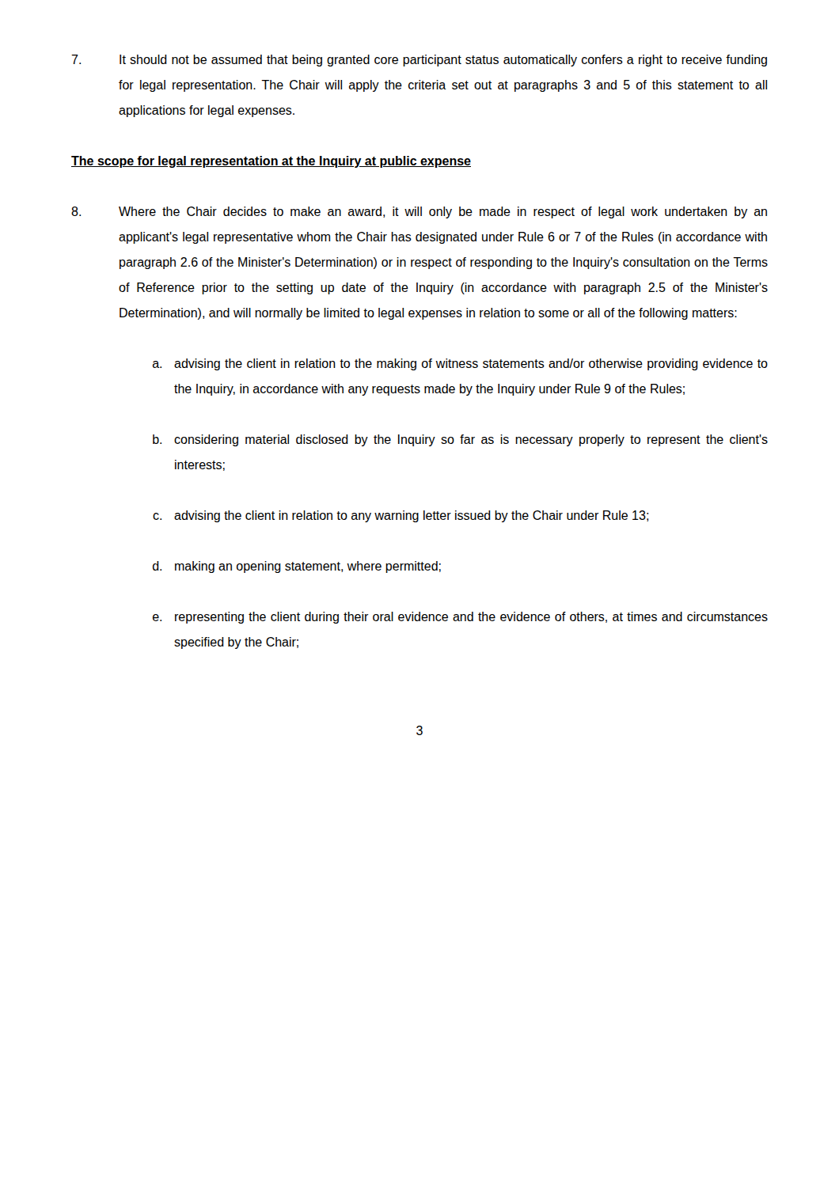7.
It should not be assumed that being granted core participant status automatically confers a right to receive funding for legal representation. The Chair will apply the criteria set out at paragraphs 3 and 5 of this statement to all applications for legal expenses.
The scope for legal representation at the Inquiry at public expense
8.
Where the Chair decides to make an award, it will only be made in respect of legal work undertaken by an applicant's legal representative whom the Chair has designated under Rule 6 or 7 of the Rules (in accordance with paragraph 2.6 of the Minister's Determination) or in respect of responding to the Inquiry's consultation on the Terms of Reference prior to the setting up date of the Inquiry (in accordance with paragraph 2.5 of the Minister's Determination), and will normally be limited to legal expenses in relation to some or all of the following matters:
advising the client in relation to the making of witness statements and/or otherwise providing evidence to the Inquiry, in accordance with any requests made by the Inquiry under Rule 9 of the Rules;
considering material disclosed by the Inquiry so far as is necessary properly to represent the client's interests;
advising the client in relation to any warning letter issued by the Chair under Rule 13;
making an opening statement, where permitted;
representing the client during their oral evidence and the evidence of others, at times and circumstances specified by the Chair;
3